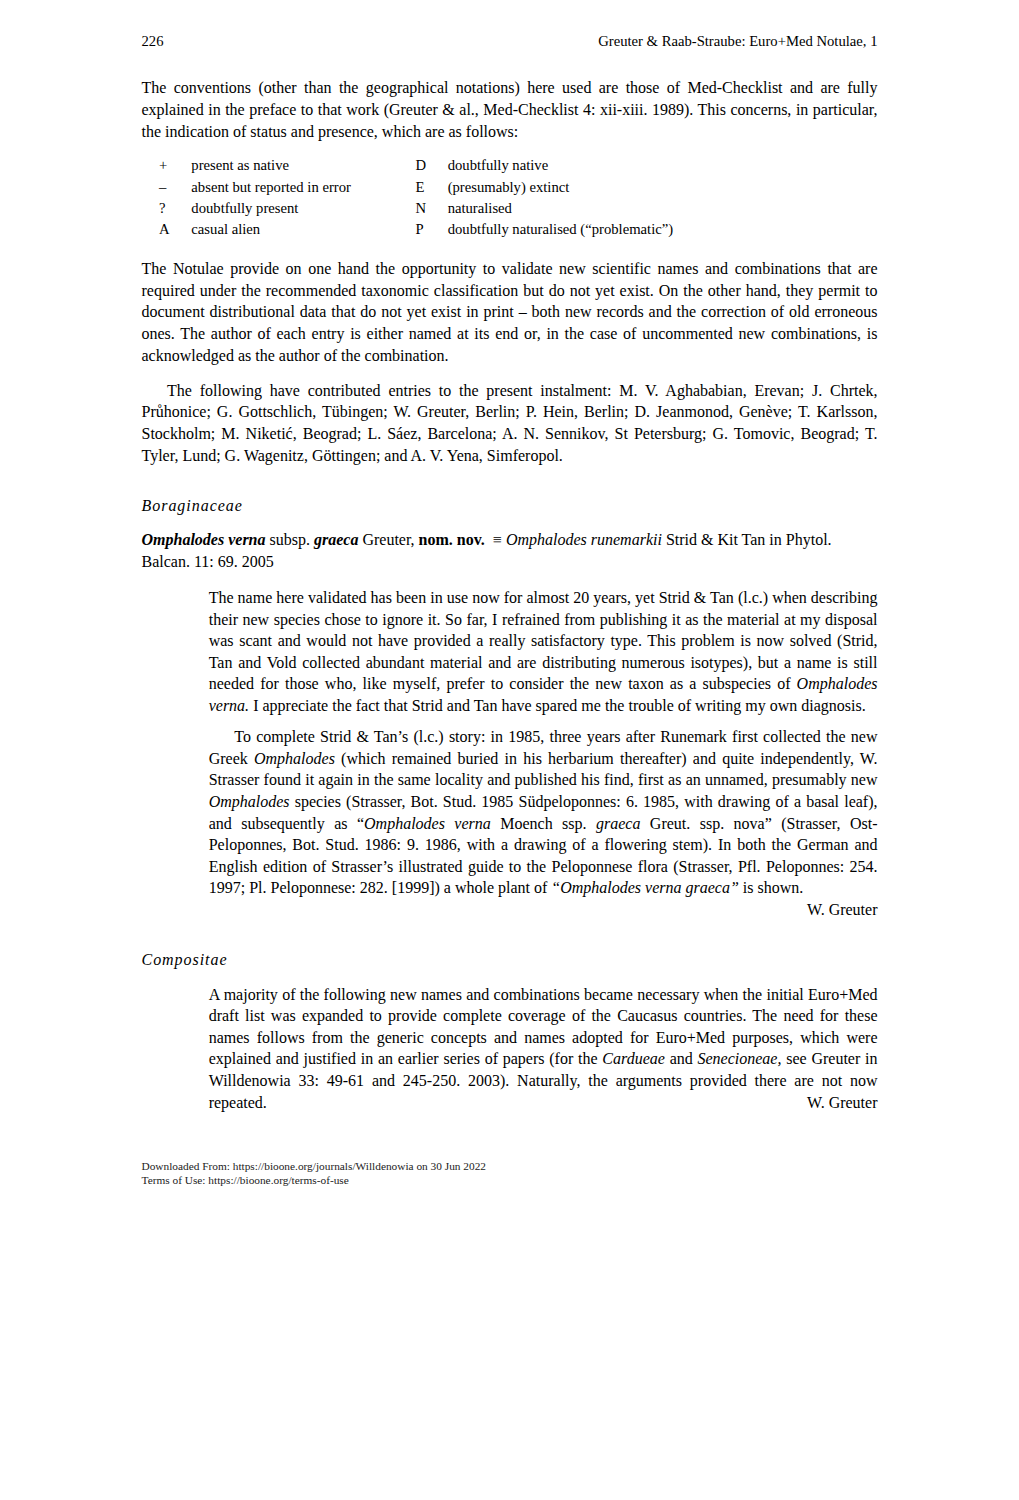226 Greuter & Raab-Straube: Euro+Med Notulae, 1
The conventions (other than the geographical notations) here used are those of Med-Checklist and are fully explained in the preface to that work (Greuter & al., Med-Checklist 4: xii-xiii. 1989). This concerns, in particular, the indication of status and presence, which are as follows:
| + | present as native | | D | doubtfully native |
| – | absent but reported in error | | E | (presumably) extinct |
| ? | doubtfully present | | N | naturalised |
| A | casual alien | | P | doubtfully naturalised (“problematic”) |
The Notulae provide on one hand the opportunity to validate new scientific names and combinations that are required under the recommended taxonomic classification but do not yet exist. On the other hand, they permit to document distributional data that do not yet exist in print – both new records and the correction of old erroneous ones. The author of each entry is either named at its end or, in the case of uncommented new combinations, is acknowledged as the author of the combination.
The following have contributed entries to the present instalment: M. V. Aghababian, Erevan; J. Chrtek, Průhonice; G. Gottschlich, Tübingen; W. Greuter, Berlin; P. Hein, Berlin; D. Jeanmonod, Genève; T. Karlsson, Stockholm; M. Niketić, Beograd; L. Sáez, Barcelona; A. N. Sennikov, St Petersburg; G. Tomovic, Beograd; T. Tyler, Lund; G. Wagenitz, Göttingen; and A. V. Yena, Simferopol.
Boraginaceae
Omphalodes verna subsp. graeca Greuter, nom. nov. ≡ Omphalodes runemarkii Strid & Kit Tan in Phytol. Balcan. 11: 69. 2005
The name here validated has been in use now for almost 20 years, yet Strid & Tan (l.c.) when describing their new species chose to ignore it. So far, I refrained from publishing it as the material at my disposal was scant and would not have provided a really satisfactory type. This problem is now solved (Strid, Tan and Vold collected abundant material and are distributing numerous isotypes), but a name is still needed for those who, like myself, prefer to consider the new taxon as a subspecies of Omphalodes verna. I appreciate the fact that Strid and Tan have spared me the trouble of writing my own diagnosis.
To complete Strid & Tan’s (l.c.) story: in 1985, three years after Runemark first collected the new Greek Omphalodes (which remained buried in his herbarium thereafter) and quite independently, W. Strasser found it again in the same locality and published his find, first as an unnamed, presumably new Omphalodes species (Strasser, Bot. Stud. 1985 Südpeloponnes: 6. 1985, with drawing of a basal leaf), and subsequently as “Omphalodes verna Moench ssp. graeca Greut. ssp. nova” (Strasser, Ost-Peloponnes, Bot. Stud. 1986: 9. 1986, with a drawing of a flowering stem). In both the German and English edition of Strasser’s illustrated guide to the Peloponnese flora (Strasser, Pfl. Peloponnes: 254. 1997; Pl. Peloponnese: 282. [1999]) a whole plant of “Omphalodes verna graeca” is shown. W. Greuter
Compositae
A majority of the following new names and combinations became necessary when the initial Euro+Med draft list was expanded to provide complete coverage of the Caucasus countries. The need for these names follows from the generic concepts and names adopted for Euro+Med purposes, which were explained and justified in an earlier series of papers (for the Cardueae and Senecioneae, see Greuter in Willdenowia 33: 49-61 and 245-250. 2003). Naturally, the arguments provided there are not now repeated. W. Greuter
Downloaded From: https://bioone.org/journals/Willdenowia on 30 Jun 2022
Terms of Use: https://bioone.org/terms-of-use